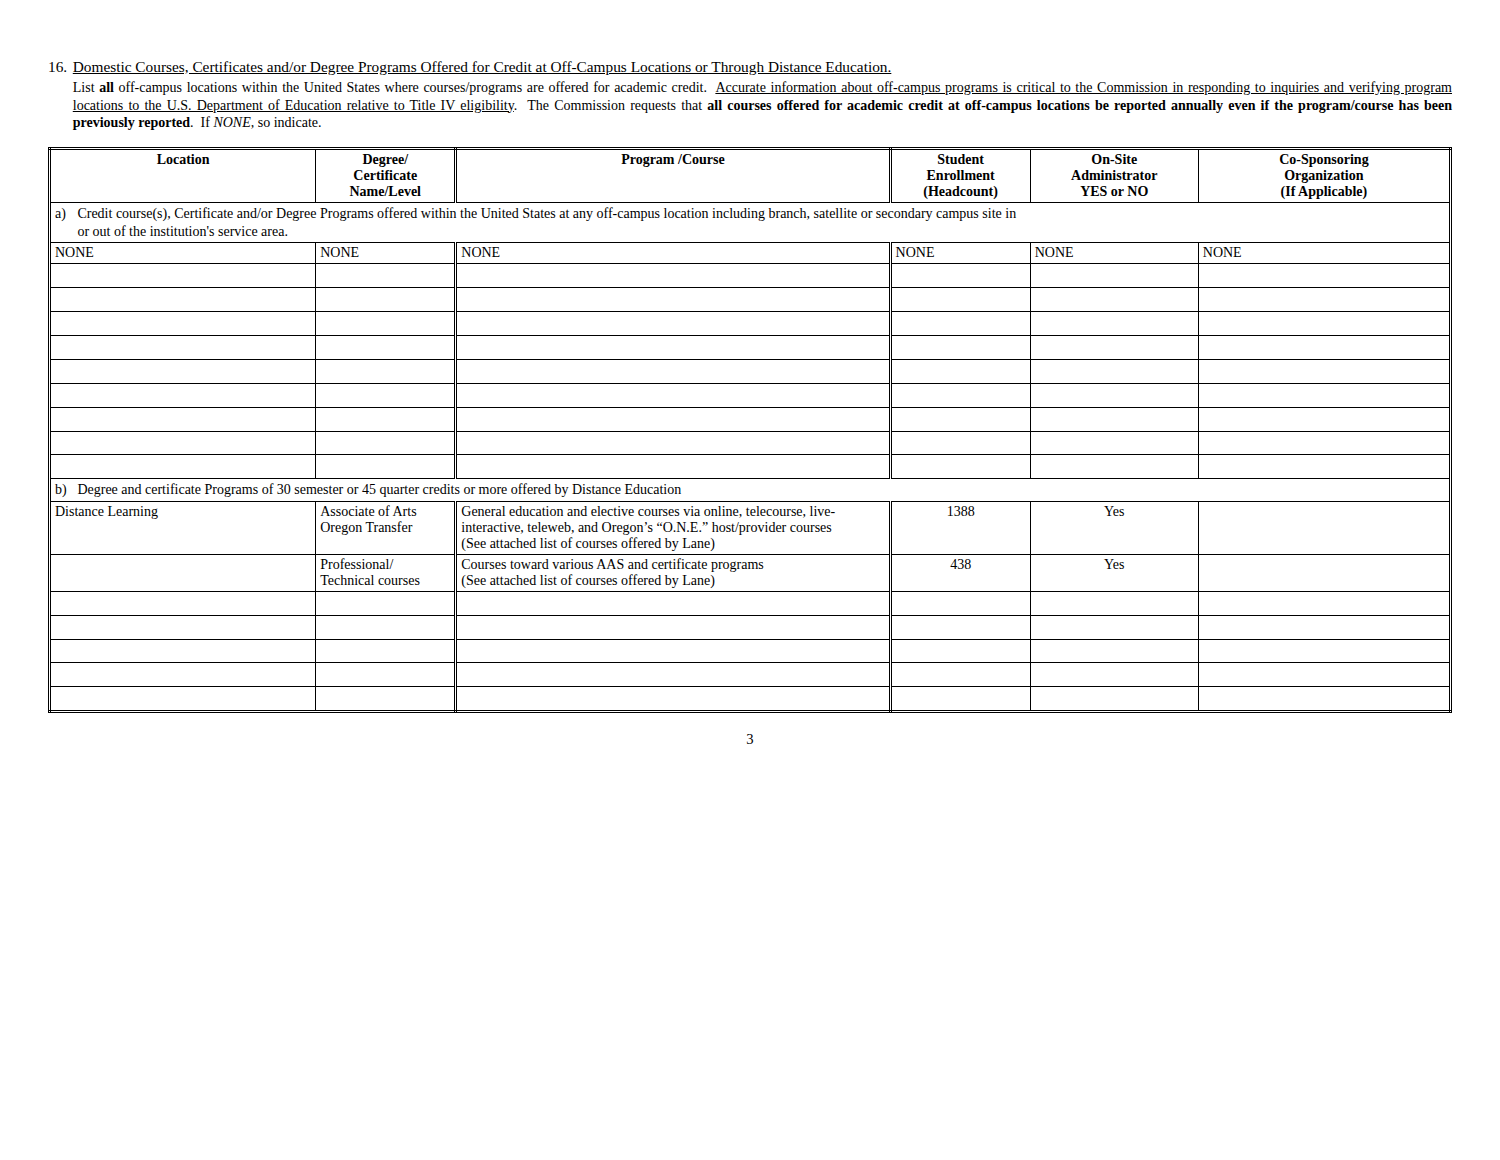16.
Domestic Courses, Certificates and/or Degree Programs Offered for Credit at Off-Campus Locations or Through Distance Education.
List all off-campus locations within the United States where courses/programs are offered for academic credit. Accurate information about off-campus programs is critical to the Commission in responding to inquiries and verifying program locations to the U.S. Department of Education relative to Title IV eligibility. The Commission requests that all courses offered for academic credit at off-campus locations be reported annually even if the program/course has been previously reported. If NONE, so indicate.
| Location | Degree/ Certificate Name/Level | Program /Course | Student Enrollment (Headcount) | On-Site Administrator YES or NO | Co-Sponsoring Organization (If Applicable) |
| --- | --- | --- | --- | --- | --- |
| a) Credit course(s), Certificate and/or Degree Programs offered within the United States at any off-campus location including branch, satellite or secondary campus site in or out of the institution's service area. |
| NONE | NONE | NONE | NONE | NONE | NONE |
| b) Degree and certificate Programs of 30 semester or 45 quarter credits or more offered by Distance Education |
| Distance Learning | Associate of Arts Oregon Transfer | General education and elective courses via online, telecourse, live-interactive, teleweb, and Oregon’s “O.N.E.” host/provider courses (See attached list of courses offered by Lane) | 1388 | Yes | |
| | Professional/ Technical courses | Courses toward various AAS and certificate programs (See attached list of courses offered by Lane) | 438 | Yes | |
3